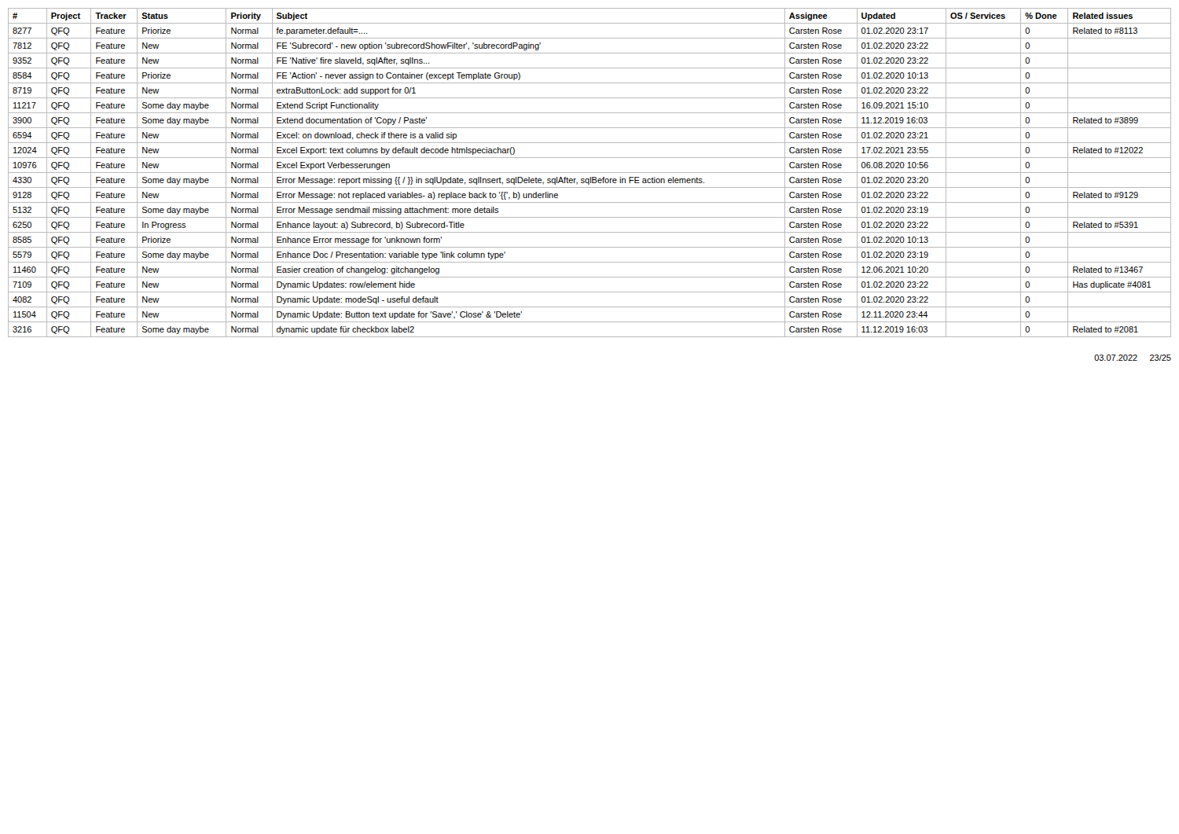| # | Project | Tracker | Status | Priority | Subject | Assignee | Updated | OS / Services | % Done | Related issues |
| --- | --- | --- | --- | --- | --- | --- | --- | --- | --- | --- |
| 8277 | QFQ | Feature | Priorize | Normal | fe.parameter.default=.... | Carsten Rose | 01.02.2020 23:17 | | 0 | Related to #8113 |
| 7812 | QFQ | Feature | New | Normal | FE 'Subrecord' - new option 'subrecordShowFilter', 'subrecordPaging' | Carsten Rose | 01.02.2020 23:22 | | 0 | |
| 9352 | QFQ | Feature | New | Normal | FE 'Native' fire slaveId, sqlAfter, sqlIns... | Carsten Rose | 01.02.2020 23:22 | | 0 | |
| 8584 | QFQ | Feature | Priorize | Normal | FE 'Action' - never assign to Container (except Template Group) | Carsten Rose | 01.02.2020 10:13 | | 0 | |
| 8719 | QFQ | Feature | New | Normal | extraButtonLock: add support for 0/1 | Carsten Rose | 01.02.2020 23:22 | | 0 | |
| 11217 | QFQ | Feature | Some day maybe | Normal | Extend Script Functionality | Carsten Rose | 16.09.2021 15:10 | | 0 | |
| 3900 | QFQ | Feature | Some day maybe | Normal | Extend documentation of 'Copy / Paste' | Carsten Rose | 11.12.2019 16:03 | | 0 | Related to #3899 |
| 6594 | QFQ | Feature | New | Normal | Excel: on download, check if there is a valid sip | Carsten Rose | 01.02.2020 23:21 | | 0 | |
| 12024 | QFQ | Feature | New | Normal | Excel Export: text columns by default decode htmlspeciachar() | Carsten Rose | 17.02.2021 23:55 | | 0 | Related to #12022 |
| 10976 | QFQ | Feature | New | Normal | Excel Export Verbesserungen | Carsten Rose | 06.08.2020 10:56 | | 0 | |
| 4330 | QFQ | Feature | Some day maybe | Normal | Error Message: report missing {{ / }} in sqlUpdate, sqlInsert, sqlDelete, sqlAfter, sqlBefore in FE action elements. | Carsten Rose | 01.02.2020 23:20 | | 0 | |
| 9128 | QFQ | Feature | New | Normal | Error Message: not replaced variables- a) replace back to '{{', b) underline | Carsten Rose | 01.02.2020 23:22 | | 0 | Related to #9129 |
| 5132 | QFQ | Feature | Some day maybe | Normal | Error Message sendmail missing attachment: more details | Carsten Rose | 01.02.2020 23:19 | | 0 | |
| 6250 | QFQ | Feature | In Progress | Normal | Enhance layout: a) Subrecord, b) Subrecord-Title | Carsten Rose | 01.02.2020 23:22 | | 0 | Related to #5391 |
| 8585 | QFQ | Feature | Priorize | Normal | Enhance Error message for 'unknown form' | Carsten Rose | 01.02.2020 10:13 | | 0 | |
| 5579 | QFQ | Feature | Some day maybe | Normal | Enhance Doc / Presentation: variable type 'link column type' | Carsten Rose | 01.02.2020 23:19 | | 0 | |
| 11460 | QFQ | Feature | New | Normal | Easier creation of changelog: gitchangelog | Carsten Rose | 12.06.2021 10:20 | | 0 | Related to #13467 |
| 7109 | QFQ | Feature | New | Normal | Dynamic Updates: row/element hide | Carsten Rose | 01.02.2020 23:22 | | 0 | Has duplicate #4081 |
| 4082 | QFQ | Feature | New | Normal | Dynamic Update: modeSql - useful default | Carsten Rose | 01.02.2020 23:22 | | 0 | |
| 11504 | QFQ | Feature | New | Normal | Dynamic Update: Button text update for 'Save',' Close' & 'Delete' | Carsten Rose | 12.11.2020 23:44 | | 0 | |
| 3216 | QFQ | Feature | Some day maybe | Normal | dynamic update für checkbox label2 | Carsten Rose | 11.12.2019 16:03 | | 0 | Related to #2081 |
03.07.2022 23/25